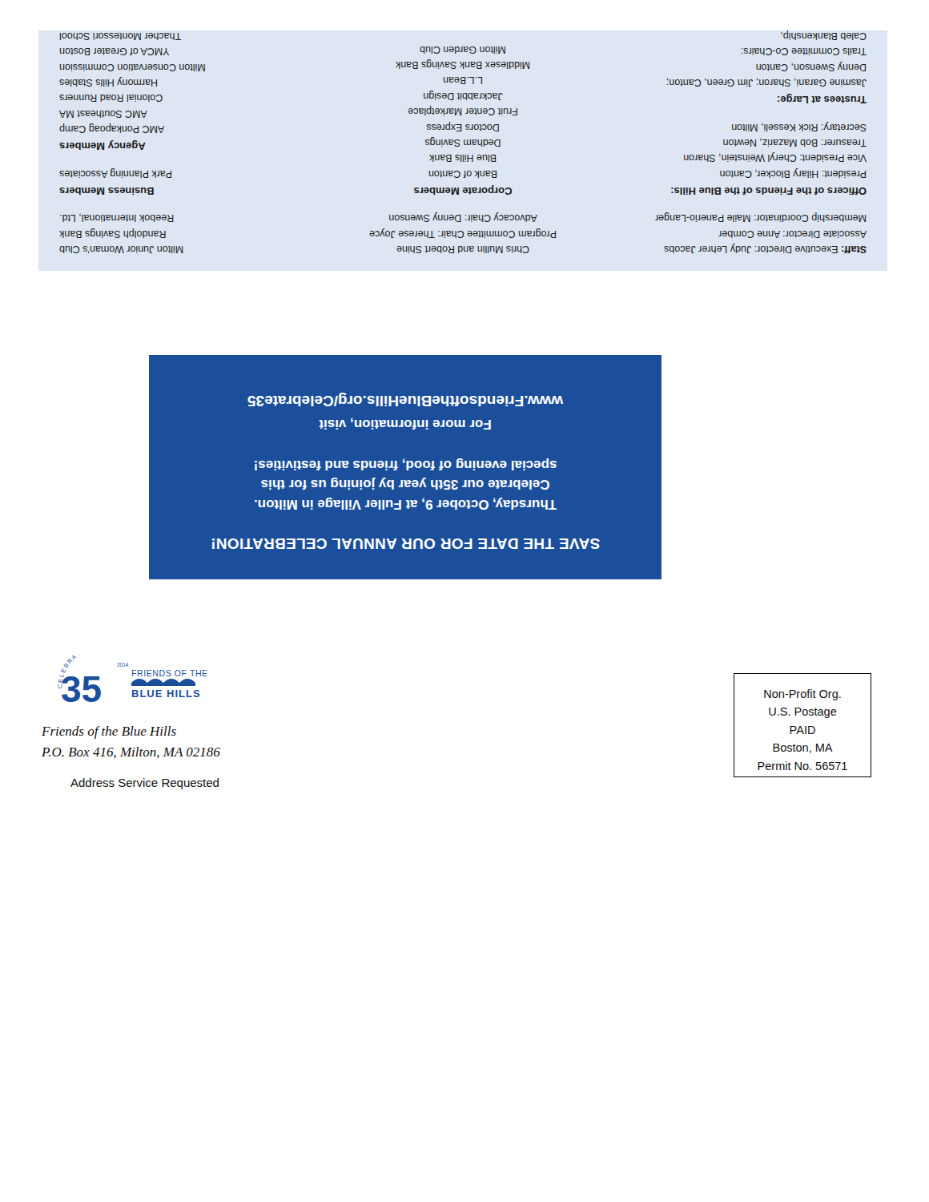Staff: Executive Director: Judy Lehrer Jacobs
Associate Director: Anne Comber
Membership Coordinator: Maile Panerio-Langer
Officers of the Friends of the Blue Hills:
President: Hilary Blocker, Canton
Vice President: Cheryl Weinstein, Sharon
Treasurer: Bob Mazariz, Newton
Secretary: Rick Kesseli, Milton
Trustees at Large:
Jasmine Garani, Sharon; Jim Green, Canton;
Denny Swenson, Canton
Trails Committee Co-Chairs:
Caleb Blankenship,
Chris Mullin and Robert Shine
Program Committee Chair: Therese Joyce
Advocacy Chair: Denny Swenson
Corporate Members
Bank of Canton
Blue Hills Bank
Dedham Savings
Doctors Express
Fruit Center Marketplace
Jackrabbit Design
L.L.Bean
Middlesex Bank Savings Bank
Milton Garden Club
Milton Junior Woman’s Club
Randolph Savings Bank
Reebok International, Ltd.
Business Members
Park Planning Associates
Agency Members
AMC Ponkapoag Camp
AMC Southeast MA
Colonial Road Runners
Harmony Hills Stables
Milton Conservation Commission
YMCA of Greater Boston
Thacher Montessori School
Save the Date for Our Annual Celebration!
Thursday, October 9, at Fuller Village in Milton.
Celebrate our 35th year by joining us for this
special evening of food, friends and festivities!
For more information, visit www.FriendsoftheBlueHills.org/Celebrate35
CELEBRATING 2014 35 FRIENDS OF THE BLUE HILLS
Friends of the Blue Hills
P.O. Box 416, Milton, MA 02186
Address Service Requested
Non-Profit Org.
U.S. Postage
PAID
Boston, MA
Permit No. 56571